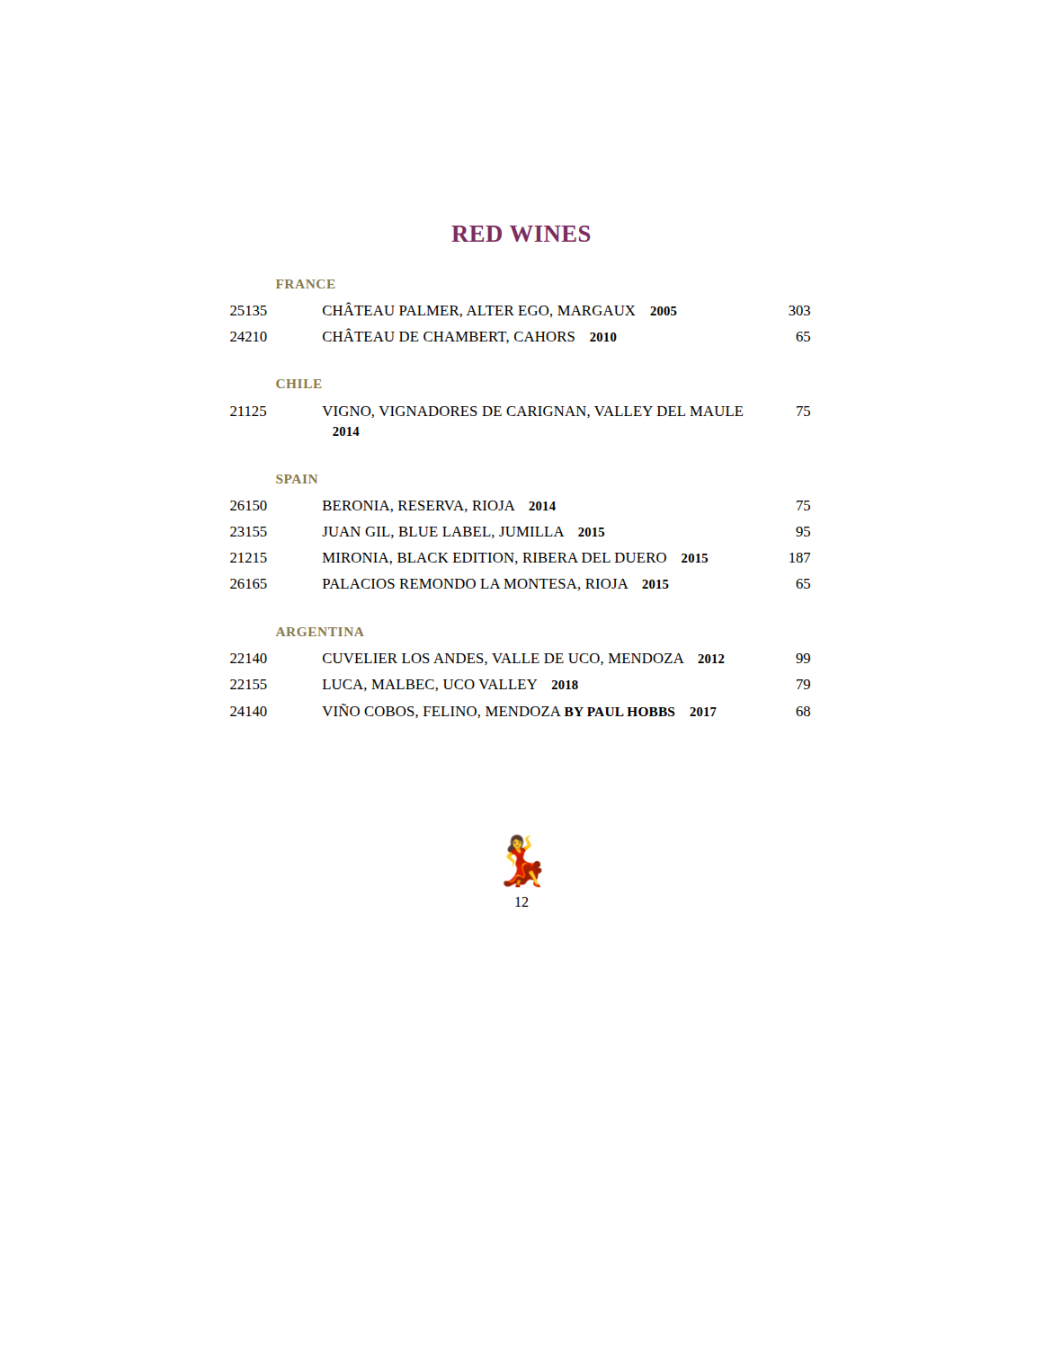RED WINES
FRANCE
| 25135 | CHÂTEAU PALMER, ALTER EGO, MARGAUX 2005 | 303 |
| 24210 | CHÂTEAU DE CHAMBERT, CAHORS 2010 | 65 |
CHILE
| 21125 | VIGNO, VIGNADORES DE CARIGNAN, VALLEY DEL MAULE 2014 | 75 |
SPAIN
| 26150 | BERONIA, RESERVA, RIOJA 2014 | 75 |
| 23155 | JUAN GIL, BLUE LABEL, JUMILLA 2015 | 95 |
| 21215 | MIRONIA, BLACK EDITION, RIBERA DEL DUERO 2015 | 187 |
| 26165 | PALACIOS REMONDO LA MONTESA, RIOJA 2015 | 65 |
ARGENTINA
| 22140 | CUVELIER LOS ANDES, VALLE DE UCO, MENDOZA 2012 | 99 |
| 22155 | LUCA, MALBEC, UCO VALLEY 2018 | 79 |
| 24140 | VIÑO COBOS, FELINO, MENDOZA BY PAUL HOBBS 2017 | 68 |
💃
12